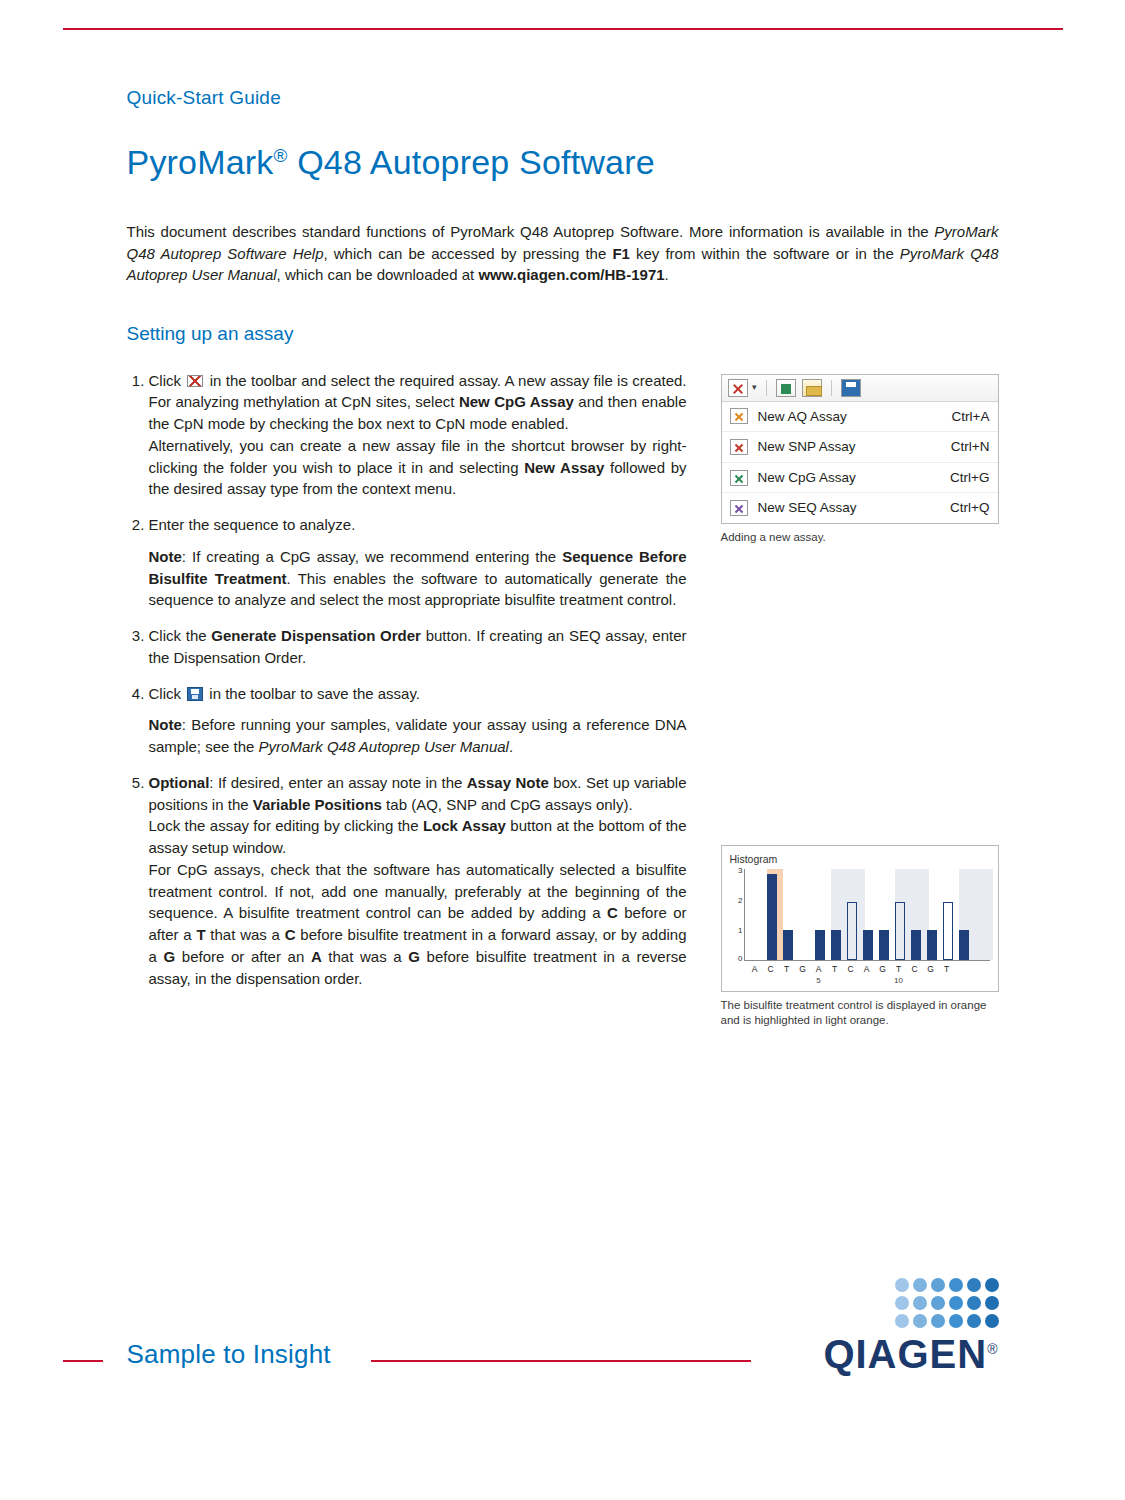Quick-Start Guide
PyroMark® Q48 Autoprep Software
This document describes standard functions of PyroMark Q48 Autoprep Software. More information is available in the PyroMark Q48 Autoprep Software Help, which can be accessed by pressing the F1 key from within the software or in the PyroMark Q48 Autoprep User Manual, which can be downloaded at www.qiagen.com/HB-1971.
Setting up an assay
Click in the toolbar and select the required assay. A new assay file is created. For analyzing methylation at CpN sites, select New CpG Assay and then enable the CpN mode by checking the box next to CpN mode enabled.
Alternatively, you can create a new assay file in the shortcut browser by right-clicking the folder you wish to place it in and selecting New Assay followed by the desired assay type from the context menu.
Enter the sequence to analyze.
Note: If creating a CpG assay, we recommend entering the Sequence Before Bisulfite Treatment. This enables the software to automatically generate the sequence to analyze and select the most appropriate bisulfite treatment control.
Click the Generate Dispensation Order button. If creating an SEQ assay, enter the Dispensation Order.
Click in the toolbar to save the assay.
Note: Before running your samples, validate your assay using a reference DNA sample; see the PyroMark Q48 Autoprep User Manual.
Optional: If desired, enter an assay note in the Assay Note box. Set up variable positions in the Variable Positions tab (AQ, SNP and CpG assays only).
Lock the assay for editing by clicking the Lock Assay button at the bottom of the assay setup window.
For CpG assays, check that the software has automatically selected a bisulfite treatment control. If not, add one manually, preferably at the beginning of the sequence. A bisulfite treatment control can be added by adding a C before or after a T that was a C before bisulfite treatment in a forward assay, or by adding a G before or after an A that was a G before bisulfite treatment in a reverse assay, in the dispensation order.
▾
New AQ Assay Ctrl+A
New SNP Assay Ctrl+N
New CpG Assay Ctrl+G
New SEQ Assay Ctrl+Q
Adding a new assay.
Histogram
3 2 1 0
ACTG ATCA GTCG T
5 10
The bisulfite treatment control is displayed in orange and is highlighted in light orange.
Sample to Insight
QIAGEN®